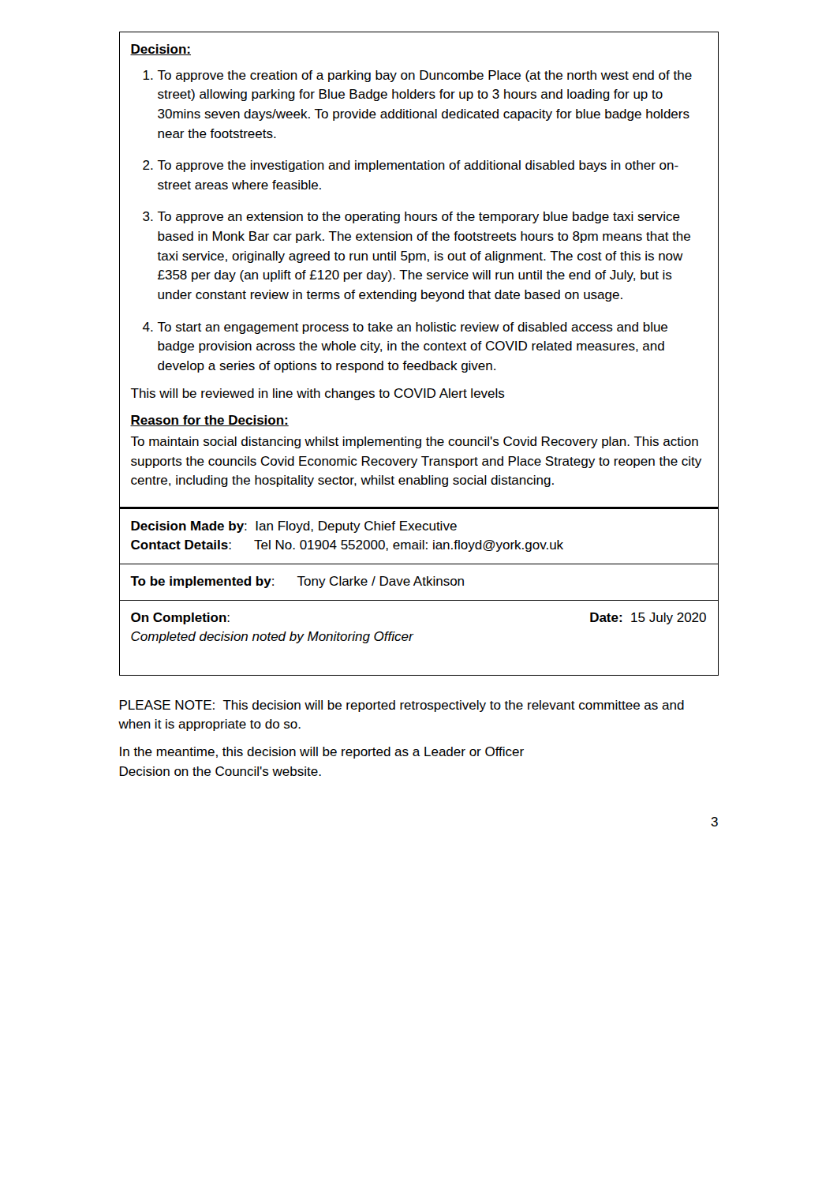Decision:
To approve the creation of a parking bay on Duncombe Place (at the north west end of the street) allowing parking for Blue Badge holders for up to 3 hours and loading for up to 30mins seven days/week. To provide additional dedicated capacity for blue badge holders near the footstreets.
To approve the investigation and implementation of additional disabled bays in other on-street areas where feasible.
To approve an extension to the operating hours of the temporary blue badge taxi service based in Monk Bar car park. The extension of the footstreets hours to 8pm means that the taxi service, originally agreed to run until 5pm, is out of alignment. The cost of this is now £358 per day (an uplift of £120 per day). The service will run until the end of July, but is under constant review in terms of extending beyond that date based on usage.
To start an engagement process to take an holistic review of disabled access and blue badge provision across the whole city, in the context of COVID related measures, and develop a series of options to respond to feedback given.
This will be reviewed in line with changes to COVID Alert levels
Reason for the Decision:
To maintain social distancing whilst implementing the council's Covid Recovery plan. This action supports the councils Covid Economic Recovery Transport and Place Strategy to reopen the city centre, including the hospitality sector, whilst enabling social distancing.
Decision Made by: Ian Floyd, Deputy Chief Executive
Contact Details: Tel No. 01904 552000, email: ian.floyd@york.gov.uk
To be implemented by: Tony Clarke / Dave Atkinson
On Completion: Date: 15 July 2020
Completed decision noted by Monitoring Officer
PLEASE NOTE: This decision will be reported retrospectively to the relevant committee as and when it is appropriate to do so.
In the meantime, this decision will be reported as a Leader or Officer
Decision on the Council's website.
3